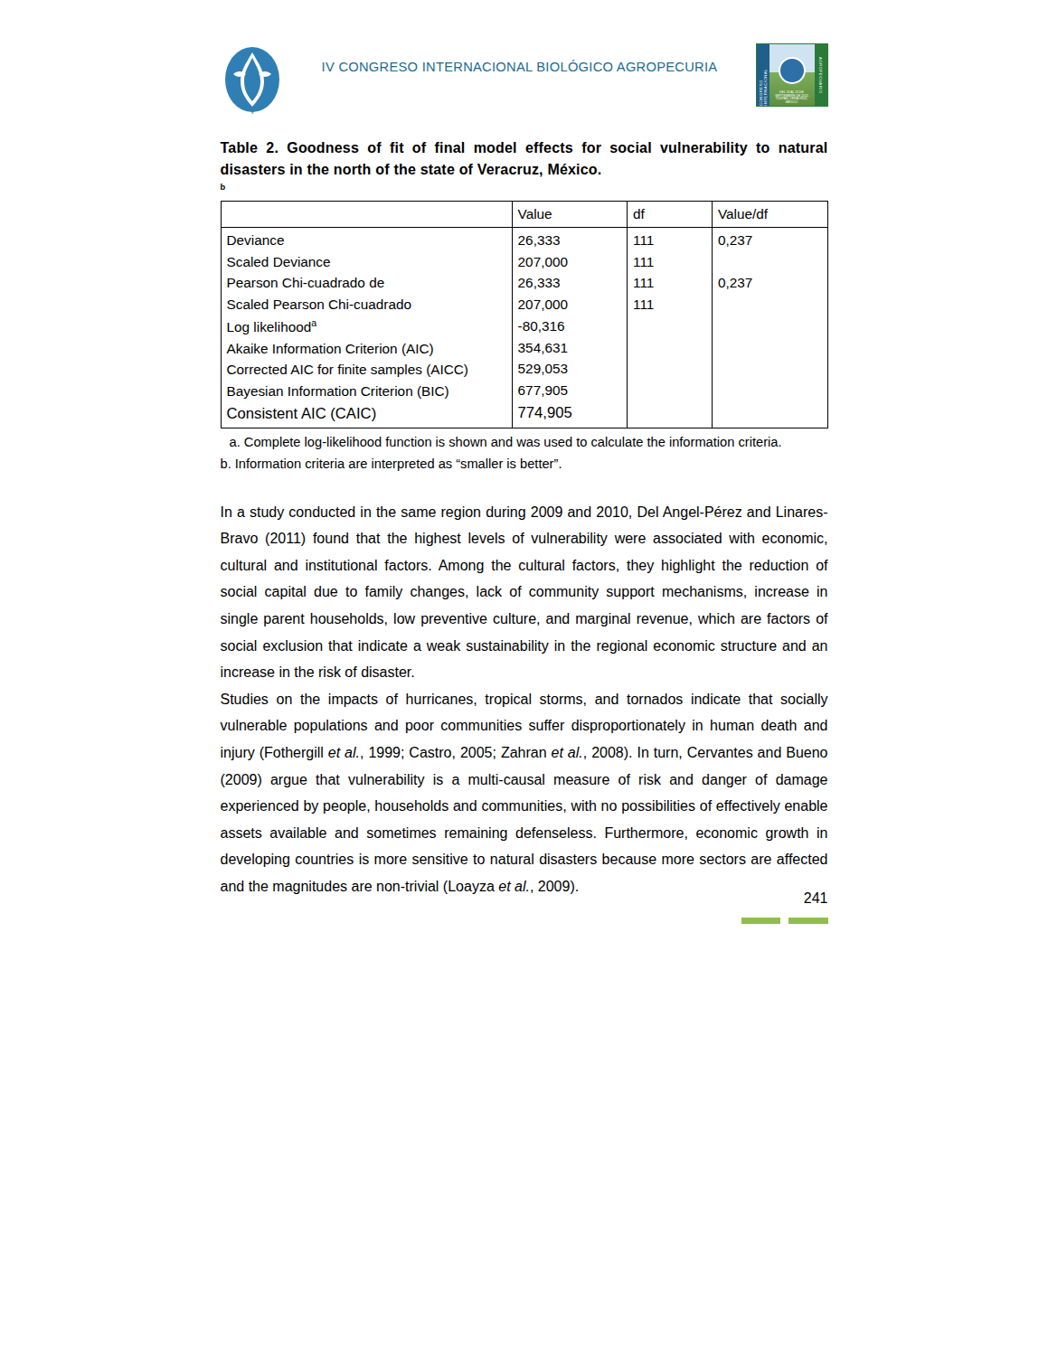V
IV CONGRESO INTERNACIONAL BIOLÓGICO AGROPECURIA
CONGRESO INTERNACIONAL
AGROPECUARIO
DEL 23 AL 25 DE SEPTIEMBRE DE 2015
TUXPAN, VERACRUZ, MÉXICO
Table 2. Goodness of fit of final model effects for social vulnerability to natural disasters in the north of the state of Veracruz, México.
b
| | Value | df | Value/df |
| --- | --- | --- | --- |
| Deviance Scaled Deviance Pearson Chi-cuadrado de Scaled Pearson Chi-cuadrado Log likelihood a Akaike Information Criterion (AIC) Corrected AIC for finite samples (AICC) Bayesian Information Criterion (BIC) Consistent AIC (CAIC) | 26,333 207,000 26,333 207,000 -80,316 354,631 529,053 677,905 774,905 | 111 111 111 111 | 0,237 0,237 |
a. Complete log-likelihood function is shown and was used to calculate the information criteria.
b. Information criteria are interpreted as “smaller is better”.
In a study conducted in the same region during 2009 and 2010, Del Angel-Pérez and Linares- Bravo (2011) found that the highest levels of vulnerability were associated with economic, cultural and institutional factors. Among the cultural factors, they highlight the reduction of social capital due to family changes, lack of community support mechanisms, increase in single parent households, low preventive culture, and marginal revenue, which are factors of social exclusion that indicate a weak sustainability in the regional economic structure and an increase in the risk of disaster.
Studies on the impacts of hurricanes, tropical storms, and tornados indicate that socially vulnerable populations and poor communities suffer disproportionately in human death and injury (Fothergill et al., 1999; Castro, 2005; Zahran et al., 2008). In turn, Cervantes and Bueno (2009) argue that vulnerability is a multi-causal measure of risk and danger of damage experienced by people, households and communities, with no possibilities of effectively enable assets available and sometimes remaining defenseless. Furthermore, economic growth in developing countries is more sensitive to natural disasters because more sectors are affected and the magnitudes are non-trivial (Loayza et al., 2009).
241